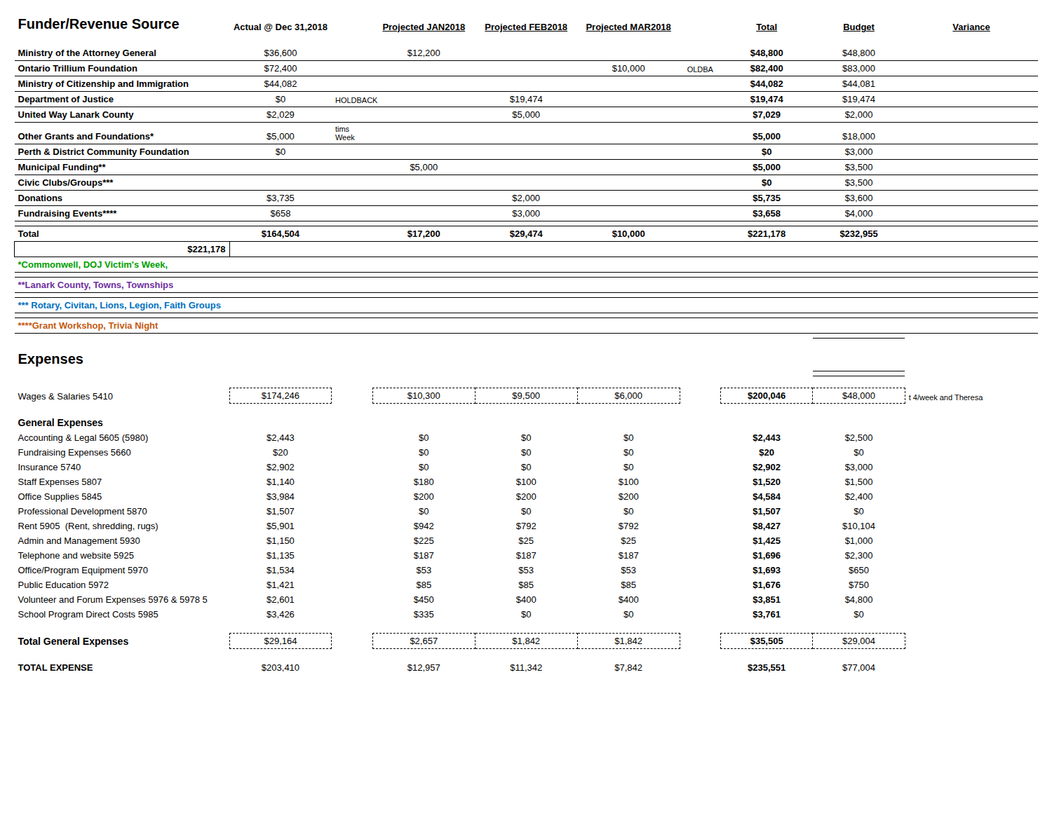| Funder/Revenue Source | Actual @ Dec 31,2018 | | Projected JAN2018 | Projected FEB2018 | Projected MAR2018 | | Total | Budget | Variance |
| Ministry of the Attorney General | $36,600 | | $12,200 | | | | $48,800 | $48,800 | |
| Ontario Trillium Foundation | $72,400 | | | | $10,000 | OLDBA | $82,400 | $83,000 | |
| Ministry of Citizenship and Immigration | $44,082 | | | | | | $44,082 | $44,081 | |
| Department of Justice | $0 | HOLDBACK | | $19,474 | | | $19,474 | $19,474 | |
| United Way Lanark County | $2,029 | | | $5,000 | | | $7,029 | $2,000 | |
| Other Grants and Foundations* | $5,000 | tims Week | | | | | $5,000 | $18,000 | |
| Perth & District Community Foundation | $0 | | | | | | $0 | $3,000 | |
| Municipal Funding** | | | $5,000 | | | | $5,000 | $3,500 | |
| Civic Clubs/Groups*** | | | | | | | $0 | $3,500 | |
| Donations | $3,735 | | | $2,000 | | | $5,735 | $3,600 | |
| Fundraising Events**** | $658 | | | $3,000 | | | $3,658 | $4,000 | |
| Total | $164,504 | | $17,200 | $29,474 | $10,000 | | $221,178 | $232,955 | |
| $221,178 | | | | | | | | | |
| *Commonwell, DOJ Victim's Week, | | | | | | | | | |
| **Lanark County, Towns, Townships | | | | | | | | | |
| *** Rotary, Civitan, Lions, Legion, Faith Groups | | | | | | | | | |
| ****Grant Workshop, Trivia Night | | | | | | | | | |
| Expenses | | | |
| Wages & Salaries 5410 | $174,246 | | $10,300 | $9,500 | $6,000 | | $200,046 | $48,000 | t 4/week and Theresa |
| General Expenses | | | | | | | | | |
| Accounting & Legal 5605 (5980) | $2,443 | | $0 | $0 | $0 | | $2,443 | $2,500 | |
| Fundraising Expenses 5660 | $20 | | $0 | $0 | $0 | | $20 | $0 | |
| Insurance 5740 | $2,902 | | $0 | $0 | $0 | | $2,902 | $3,000 | |
| Staff Expenses 5807 | $1,140 | | $180 | $100 | $100 | | $1,520 | $1,500 | |
| Office Supplies 5845 | $3,984 | | $200 | $200 | $200 | | $4,584 | $2,400 | |
| Professional Development 5870 | $1,507 | | $0 | $0 | $0 | | $1,507 | $0 | |
| Rent 5905 (Rent, shredding, rugs) | $5,901 | | $942 | $792 | $792 | | $8,427 | $10,104 | |
| Admin and Management 5930 | $1,150 | | $225 | $25 | $25 | | $1,425 | $1,000 | |
| Telephone and website 5925 | $1,135 | | $187 | $187 | $187 | | $1,696 | $2,300 | |
| Office/Program Equipment 5970 | $1,534 | | $53 | $53 | $53 | | $1,693 | $650 | |
| Public Education 5972 | $1,421 | | $85 | $85 | $85 | | $1,676 | $750 | |
| Volunteer and Forum Expenses 5976 & 5978 5 | $2,601 | | $450 | $400 | $400 | | $3,851 | $4,800 | |
| School Program Direct Costs 5985 | $3,426 | | $335 | $0 | $0 | | $3,761 | $0 | |
| Total General Expenses | $29,164 | | $2,657 | $1,842 | $1,842 | | $35,505 | $29,004 | |
| TOTAL EXPENSE | $203,410 | | $12,957 | $11,342 | $7,842 | | $235,551 | $77,004 | |